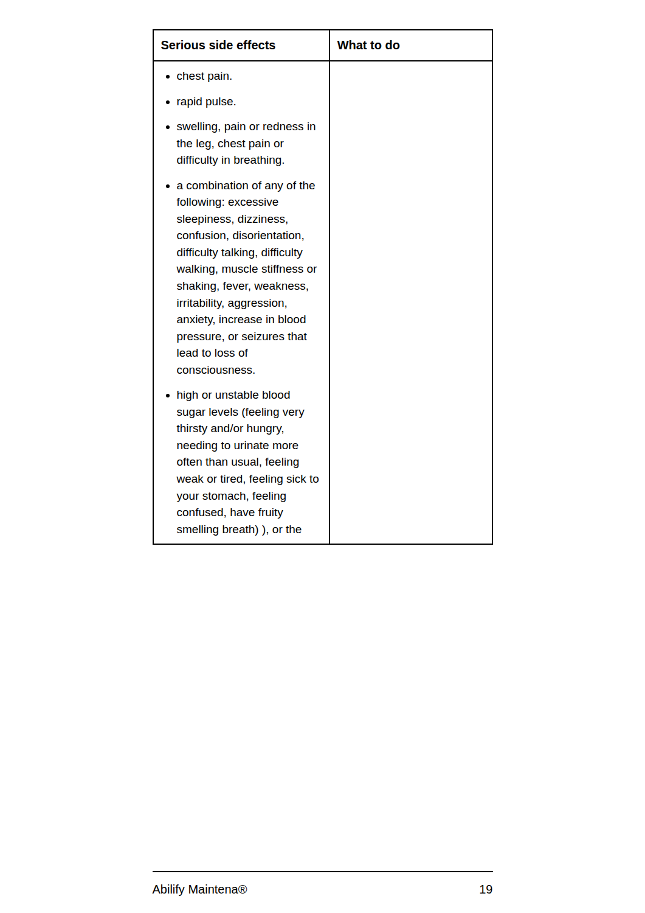| Serious side effects | What to do |
| --- | --- |
| chest pain. rapid pulse. swelling, pain or redness in the leg, chest pain or difficulty in breathing. a combination of any of the following: excessive sleepiness, dizziness, confusion, disorientation, difficulty talking, difficulty walking, muscle stiffness or shaking, fever, weakness, irritability, aggression, anxiety, increase in blood pressure, or seizures that lead to loss of consciousness. high or unstable blood sugar levels (feeling very thirsty and/or hungry, needing to urinate more often than usual, feeling weak or tired, feeling sick to your stomach, feeling confused, have fruity smelling breath) ), or the | |
Abilify Maintena®
19